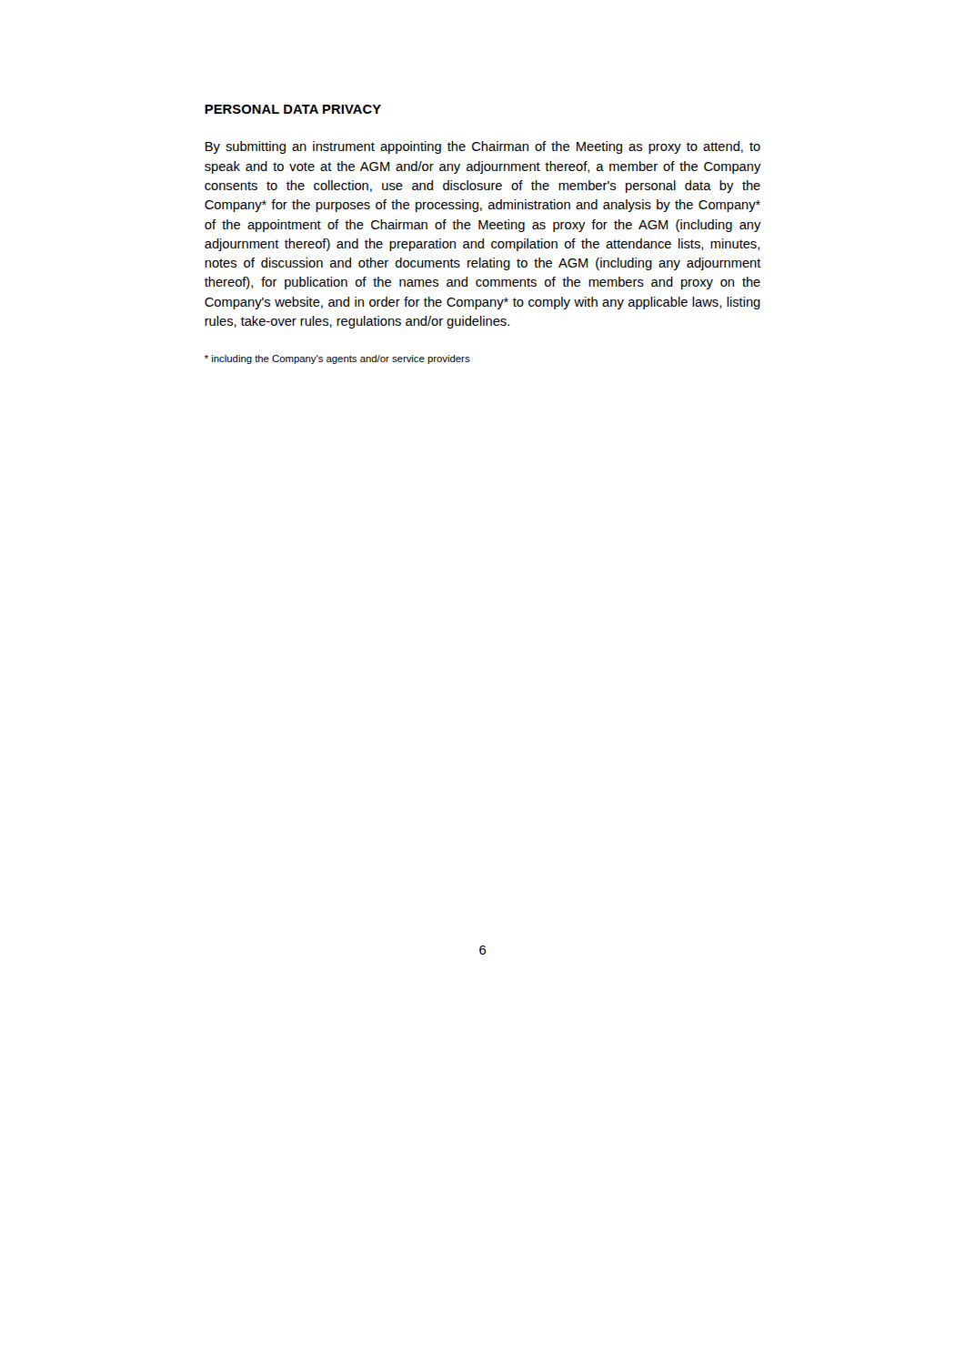PERSONAL DATA PRIVACY
By submitting an instrument appointing the Chairman of the Meeting as proxy to attend, to speak and to vote at the AGM and/or any adjournment thereof, a member of the Company consents to the collection, use and disclosure of the member's personal data by the Company* for the purposes of the processing, administration and analysis by the Company* of the appointment of the Chairman of the Meeting as proxy for the AGM (including any adjournment thereof) and the preparation and compilation of the attendance lists, minutes, notes of discussion and other documents relating to the AGM (including any adjournment thereof), for publication of the names and comments of the members and proxy on the Company's website, and in order for the Company* to comply with any applicable laws, listing rules, take-over rules, regulations and/or guidelines.
* including the Company's agents and/or service providers
6